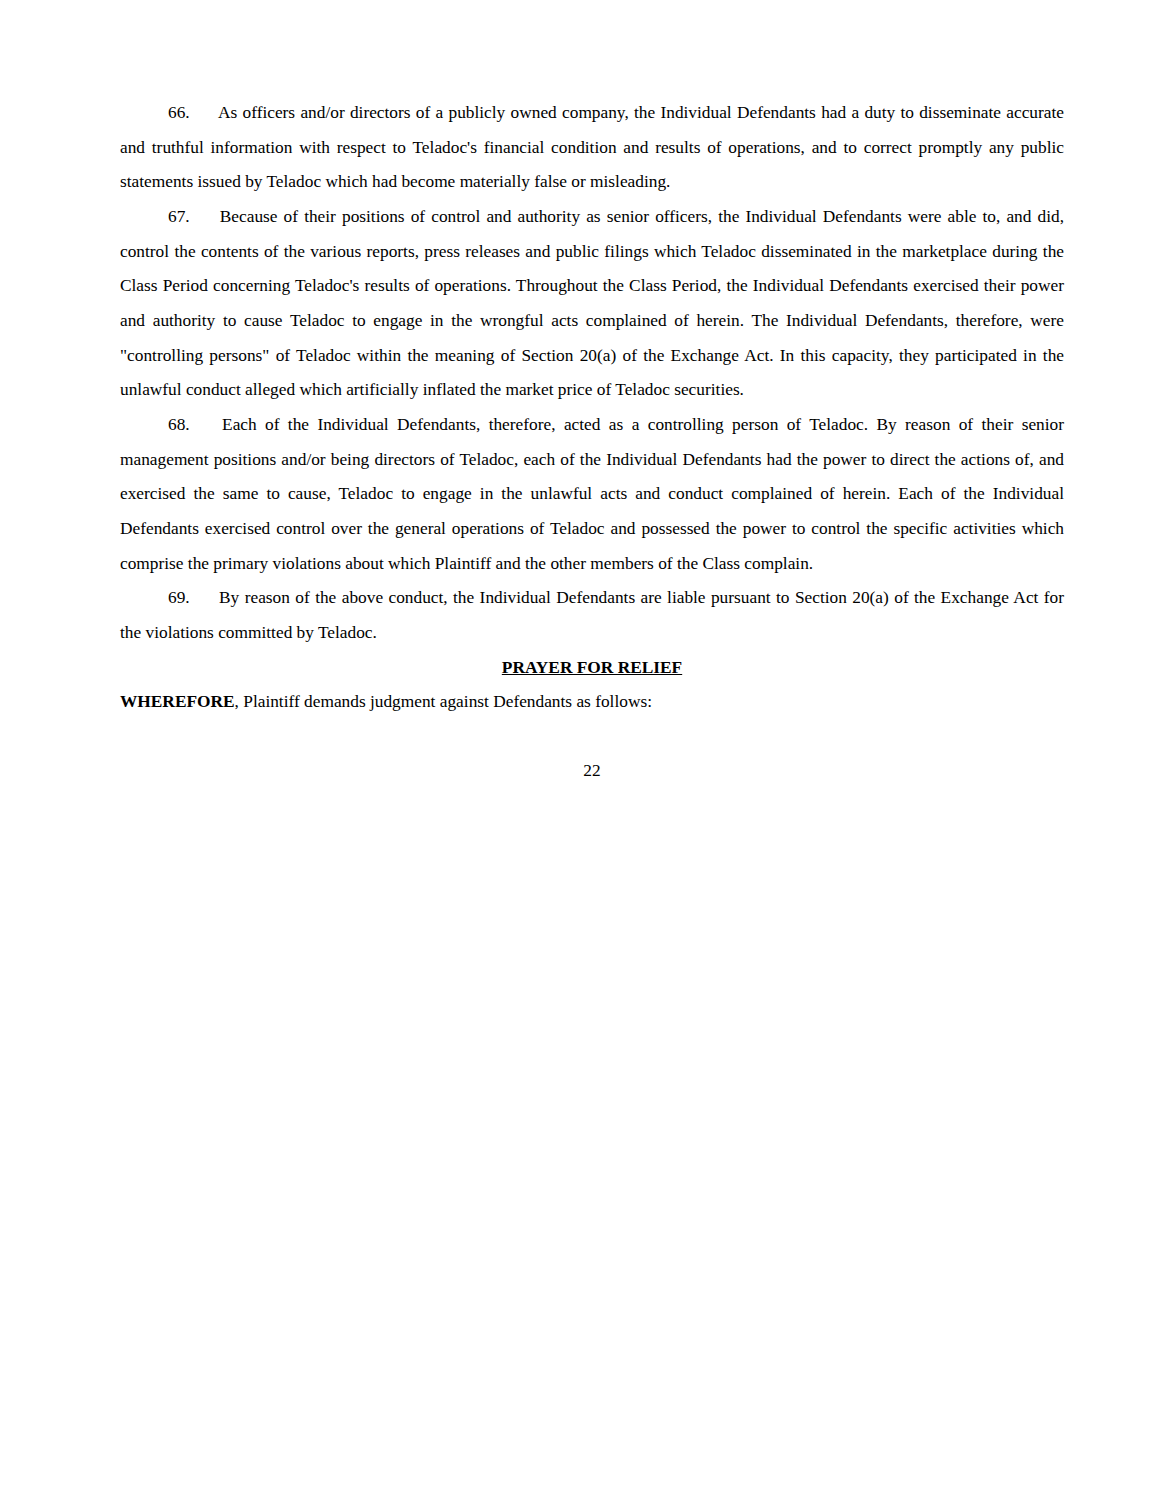66. As officers and/or directors of a publicly owned company, the Individual Defendants had a duty to disseminate accurate and truthful information with respect to Teladoc's financial condition and results of operations, and to correct promptly any public statements issued by Teladoc which had become materially false or misleading.
67. Because of their positions of control and authority as senior officers, the Individual Defendants were able to, and did, control the contents of the various reports, press releases and public filings which Teladoc disseminated in the marketplace during the Class Period concerning Teladoc's results of operations. Throughout the Class Period, the Individual Defendants exercised their power and authority to cause Teladoc to engage in the wrongful acts complained of herein. The Individual Defendants, therefore, were "controlling persons" of Teladoc within the meaning of Section 20(a) of the Exchange Act. In this capacity, they participated in the unlawful conduct alleged which artificially inflated the market price of Teladoc securities.
68. Each of the Individual Defendants, therefore, acted as a controlling person of Teladoc. By reason of their senior management positions and/or being directors of Teladoc, each of the Individual Defendants had the power to direct the actions of, and exercised the same to cause, Teladoc to engage in the unlawful acts and conduct complained of herein. Each of the Individual Defendants exercised control over the general operations of Teladoc and possessed the power to control the specific activities which comprise the primary violations about which Plaintiff and the other members of the Class complain.
69. By reason of the above conduct, the Individual Defendants are liable pursuant to Section 20(a) of the Exchange Act for the violations committed by Teladoc.
PRAYER FOR RELIEF
WHEREFORE, Plaintiff demands judgment against Defendants as follows:
22